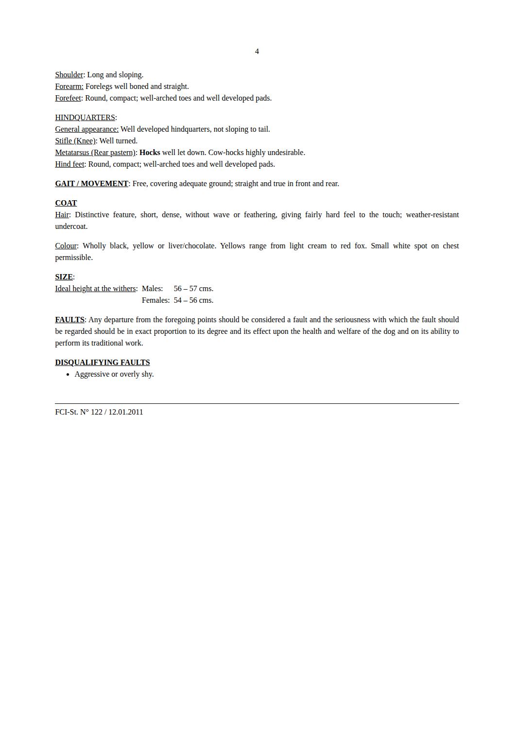4
Shoulder: Long and sloping.
Forearm: Forelegs well boned and straight.
Forefeet: Round, compact; well-arched toes and well developed pads.
HINDQUARTERS:
General appearance: Well developed hindquarters, not sloping to tail.
Stifle (Knee): Well turned.
Metatarsus (Rear pastern): Hocks well let down. Cow-hocks highly undesirable.
Hind feet: Round, compact; well-arched toes and well developed pads.
GAIT / MOVEMENT: Free, covering adequate ground; straight and true in front and rear.
COAT
Hair: Distinctive feature, short, dense, without wave or feathering, giving fairly hard feel to the touch; weather-resistant undercoat.
Colour: Wholly black, yellow or liver/chocolate. Yellows range from light cream to red fox. Small white spot on chest permissible.
SIZE:
| Ideal height at the withers : | Males: | 56 – 57 cms. |
| | Females: | 54 – 56 cms. |
FAULTS: Any departure from the foregoing points should be considered a fault and the seriousness with which the fault should be regarded should be in exact proportion to its degree and its effect upon the health and welfare of the dog and on its ability to perform its traditional work.
DISQUALIFYING FAULTS
Aggressive or overly shy.
FCI-St. N° 122 / 12.01.2011